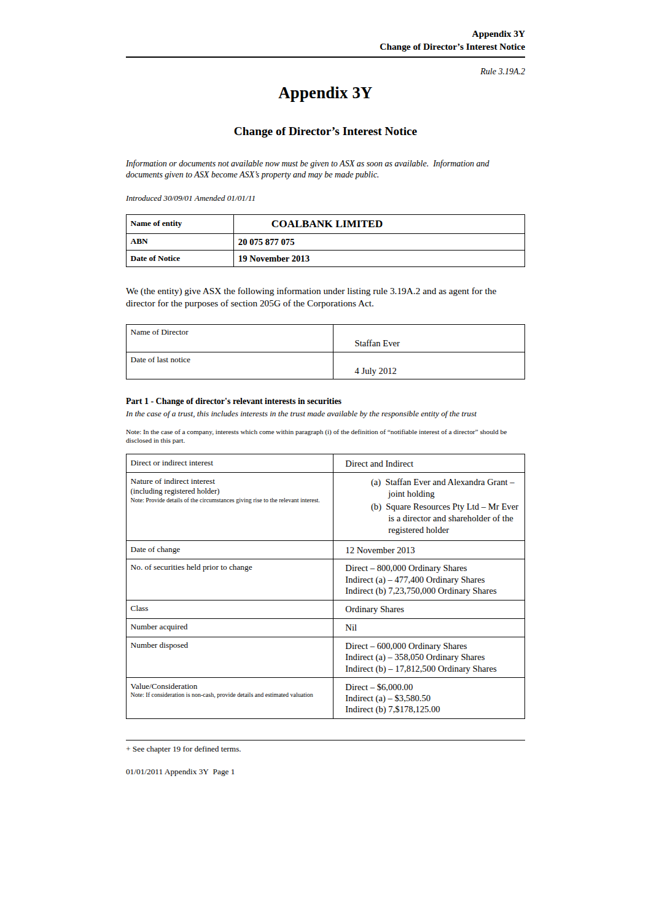Appendix 3Y
Change of Director’s Interest Notice
Rule 3.19A.2
Appendix 3Y
Change of Director’s Interest Notice
Information or documents not available now must be given to ASX as soon as available. Information and documents given to ASX become ASX’s property and may be made public.
Introduced 30/09/01 Amended 01/01/11
| Name of entity | COALBANK LIMITED |
| ABN | 20 075 877 075 |
| Date of Notice | 19 November 2013 |
We (the entity) give ASX the following information under listing rule 3.19A.2 and as agent for the director for the purposes of section 205G of the Corporations Act.
| Name of Director | Staffan Ever |
| Date of last notice | 4 July 2012 |
Part 1 - Change of director's relevant interests in securities
In the case of a trust, this includes interests in the trust made available by the responsible entity of the trust
Note: In the case of a company, interests which come within paragraph (i) of the definition of “notifiable interest of a director” should be disclosed in this part.
| Direct or indirect interest | Direct and Indirect |
| Nature of indirect interest (including registered holder) Note: Provide details of the circumstances giving rise to the relevant interest. | (a) Staffan Ever and Alexandra Grant – joint holding (b) Square Resources Pty Ltd – Mr Ever is a director and shareholder of the registered holder |
| Date of change | 12 November 2013 |
| No. of securities held prior to change | Direct – 800,000 Ordinary Shares Indirect (a) – 477,400 Ordinary Shares Indirect (b) 7,23,750,000 Ordinary Shares |
| Class | Ordinary Shares |
| Number acquired | Nil |
| Number disposed | Direct – 600,000 Ordinary Shares Indirect (a) – 358,050 Ordinary Shares Indirect (b) – 17,812,500 Ordinary Shares |
| Value/Consideration Note: If consideration is non‑cash, provide details and estimated valuation | Direct – $6,000.00 Indirect (a) – $3,580.50 Indirect (b) 7,$178,125.00 |
+ See chapter 19 for defined terms.
01/01/2011 Appendix 3Y Page 1